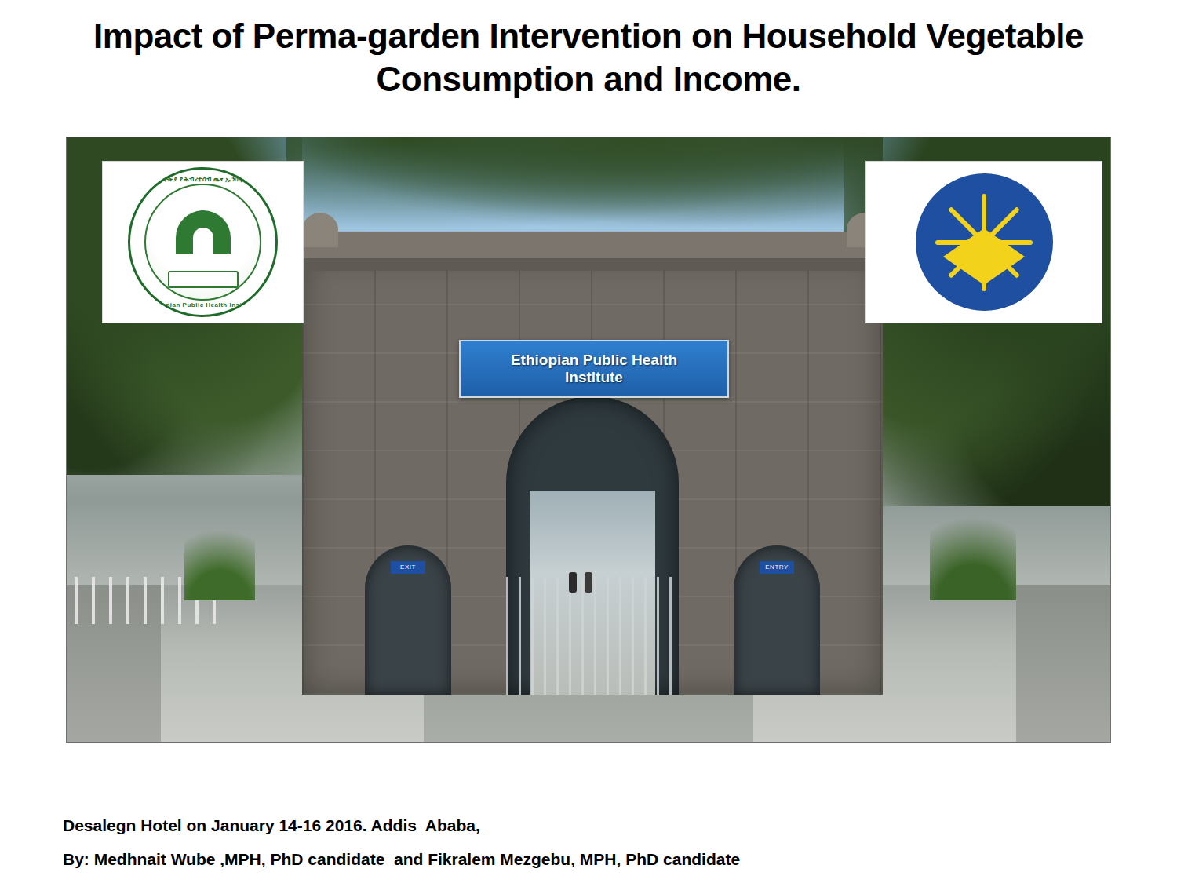Impact of Perma-garden Intervention on Household Vegetable Consumption and Income.
EXIT
ENTRY
Ethiopian Public Health
Institute
የኢትዮጵያ የሕብረተሰብ ጤና ኢንስቲትዩት
Ethiopian Public Health Institute
Desalegn Hotel on January 14-16 2016. Addis Ababa,
By: Medhnait Wube ,MPH, PhD candidate and Fikralem Mezgebu, MPH, PhD candidate